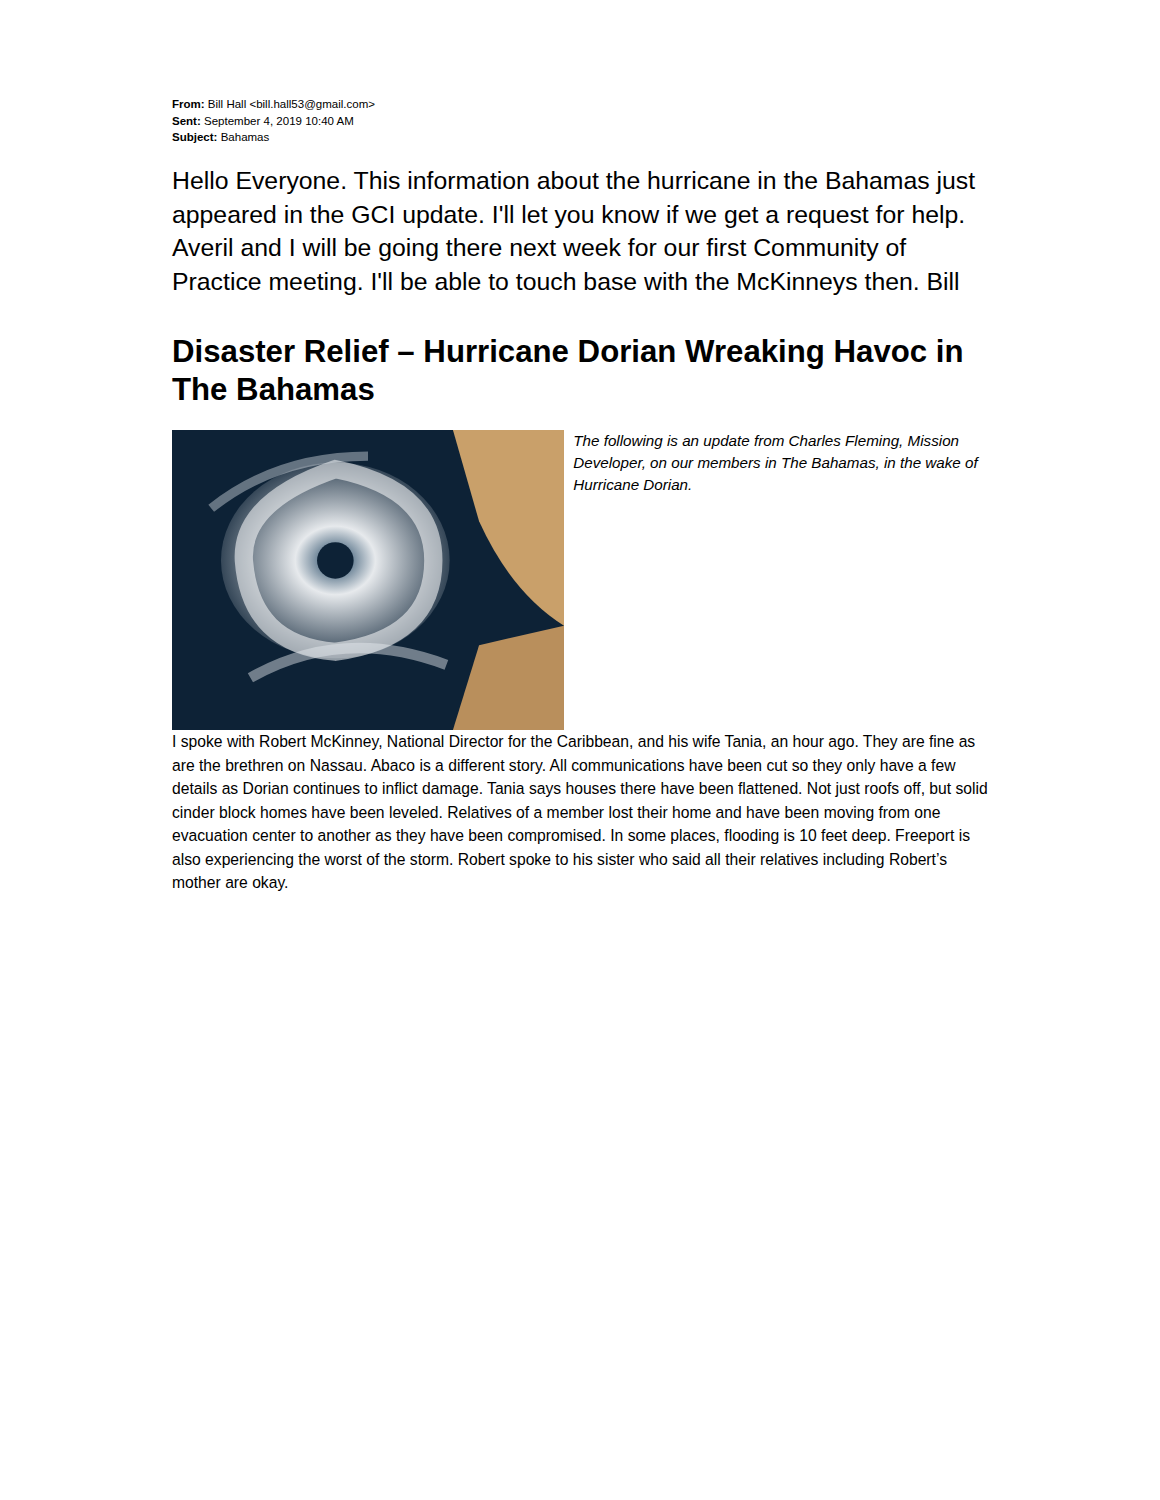From: Bill Hall <bill.hall53@gmail.com>
Sent: September 4, 2019 10:40 AM
Subject: Bahamas
Hello Everyone. This information about the hurricane in the Bahamas just appeared in the GCI update. I'll let you know if we get a request for help. Averil and I will be going there next week for our first Community of Practice meeting. I'll be able to touch base with the McKinneys then. Bill
Disaster Relief – Hurricane Dorian Wreaking Havoc in The Bahamas
The following is an update from Charles Fleming, Mission Developer, on our members in The Bahamas, in the wake of Hurricane Dorian.
I spoke with Robert McKinney, National Director for the Caribbean, and his wife Tania, an hour ago. They are fine as are the brethren on Nassau. Abaco is a different story. All communications have been cut so they only have a few details as Dorian continues to inflict damage. Tania says houses there have been flattened. Not just roofs off, but solid cinder block homes have been leveled. Relatives of a member lost their home and have been moving from one evacuation center to another as they have been compromised. In some places, flooding is 10 feet deep. Freeport is also experiencing the worst of the storm. Robert spoke to his sister who said all their relatives including Robert’s mother are okay.